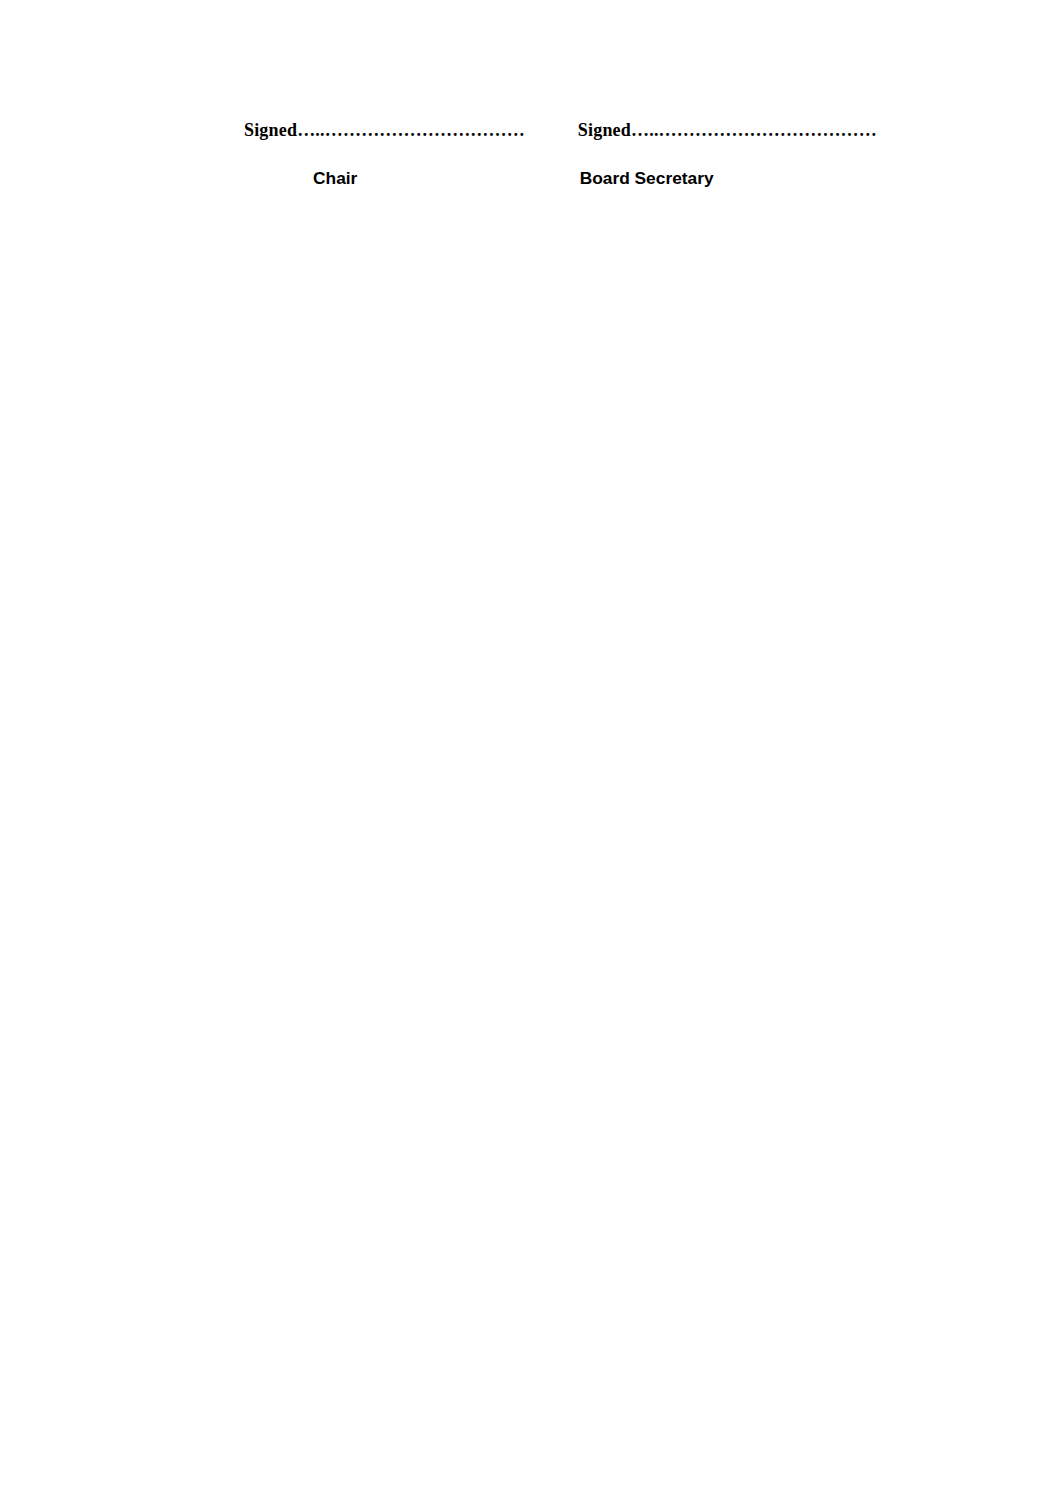Signed…..……………………………
Chair
Signed…..………………………………
Board Secretary